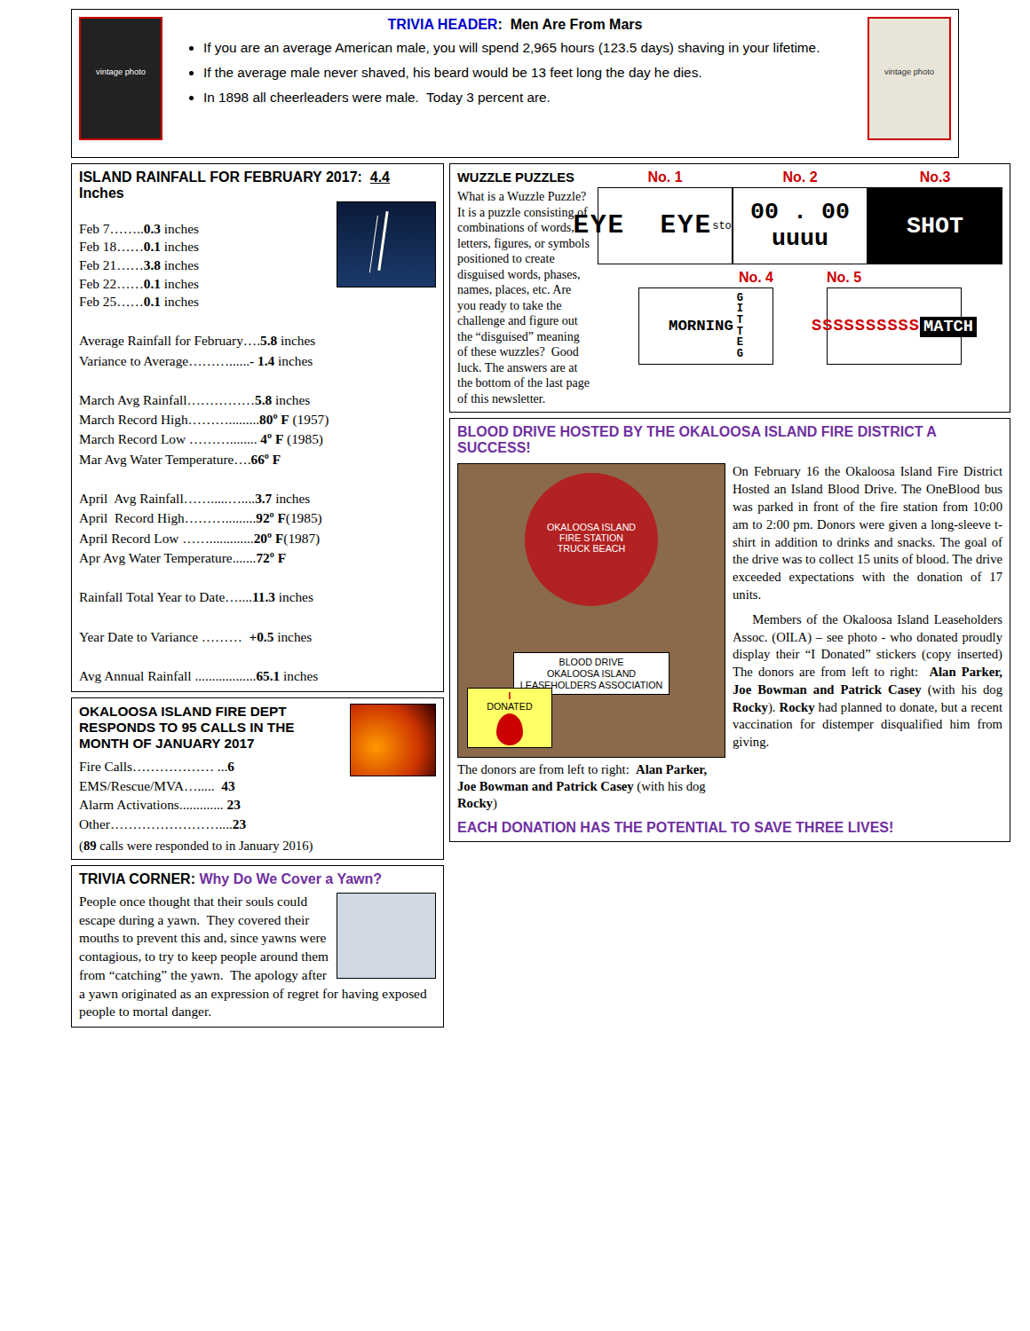vintage photo
vintage photo
TRIVIA HEADER: Men Are From Mars
If you are an average American male, you will spend 2,965 hours (123.5 days) shaving in your lifetime.
If the average male never shaved, his beard would be 13 feet long the day he dies.
In 1898 all cheerleaders were male. Today 3 percent are.
ISLAND RAINFALL FOR FEBRUARY 2017: 4.4 Inches
Feb 7……..0.3 inches
Feb 18……0.1 inches
Feb 21……3.8 inches
Feb 22……0.1 inches
Feb 25……0.1 inches
Average Rainfall for February….5.8 inches
Variance to Average………......- 1.4 inches
March Avg Rainfall……………5.8 inches
March Record High……….........80º F (1957)
March Record Low ………........ 4º F (1985)
Mar Avg Water Temperature….66º F
April Avg Rainfall…….....…....3.7 inches
April Record High……….........92º F(1985)
April Record Low …….............20º F(1987)
Apr Avg Water Temperature.......72º F
Rainfall Total Year to Date…....11.3 inches
Year Date to Variance ……… +0.5 inches
Avg Annual Rainfall ..................65.1 inches
OKALOOSA ISLAND FIRE DEPT RESPONDS TO 95 CALLS IN THE MONTH OF JANUARY 2017
Fire Calls……………… ...6
EMS/Rescue/MVA…..... 43
Alarm Activations............. 23
Other……………………....23
(89 calls were responded to in January 2016)
TRIVIA CORNER: Why Do We Cover a Yawn?
People once thought that their souls could escape during a yawn. They covered their mouths to prevent this and, since yawns were contagious, to try to keep people around them from “catching” the yawn. The apology after a yawn originated as an expression of regret for having exposed people to mortal danger.
WUZZLE PUZZLES
What is a Wuzzle Puzzle? It is a puzzle consisting of combinations of words, letters, figures, or symbols positioned to create disguised words, phases, names, places, etc. Are you ready to take the challenge and figure out the “disguised” meaning of these wuzzles? Good luck. The answers are at the bottom of the last page of this newsletter.
No. 1 No. 2 No.3
EYE EYEstomach
00 . 00
uuuu
SHOT
No. 4 No. 5
MORNINGG
I
T
T
E
G
SSSSSSSSSS
MATCH
BLOOD DRIVE HOSTED BY THE OKALOOSA ISLAND FIRE DISTRICT A SUCCESS!
OKALOOSA ISLAND
FIRE STATION
TRUCK BEACH
BLOOD DRIVE
OKALOOSA ISLAND
LEASEHOLDERS ASSOCIATION
I
DONATED
The donors are from left to right: Alan Parker, Joe Bowman and Patrick Casey (with his dog Rocky)
On February 16 the Okaloosa Island Fire District Hosted an Island Blood Drive. The OneBlood bus was parked in front of the fire station from 10:00 am to 2:00 pm. Donors were given a long-sleeve t-shirt in addition to drinks and snacks. The goal of the drive was to collect 15 units of blood. The drive exceeded expectations with the donation of 17 units.
Members of the Okaloosa Island Leaseholders Assoc. (OILA) – see photo - who donated proudly display their “I Donated” stickers (copy inserted) The donors are from left to right: Alan Parker, Joe Bowman and Patrick Casey (with his dog Rocky). Rocky had planned to donate, but a recent vaccination for distemper disqualified him from giving.
EACH DONATION HAS THE POTENTIAL TO SAVE THREE LIVES!